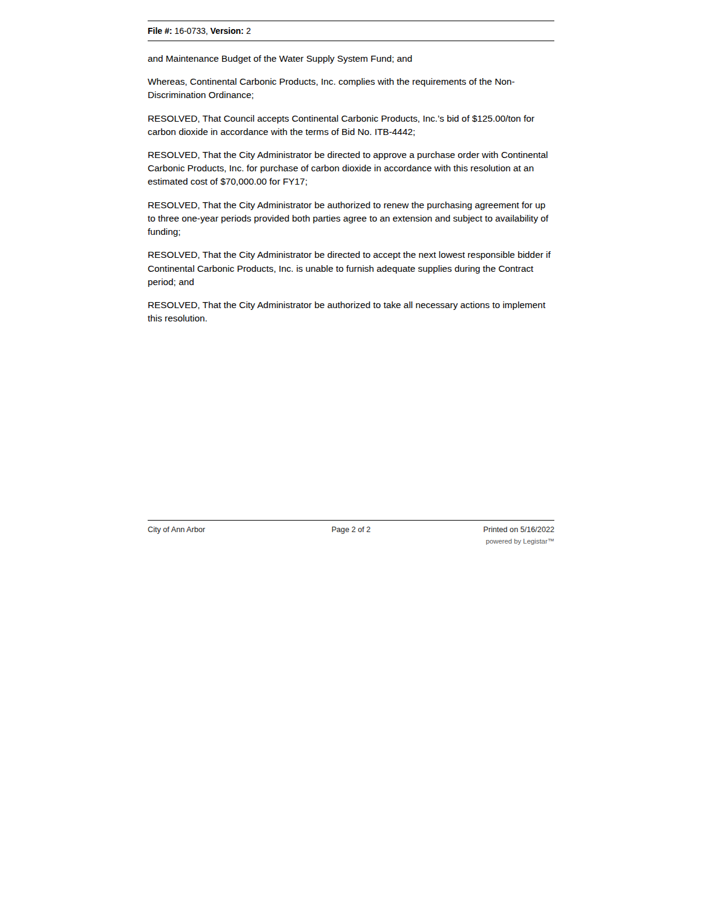File #: 16-0733, Version: 2
and Maintenance Budget of the Water Supply System Fund; and
Whereas, Continental Carbonic Products, Inc. complies with the requirements of the Non-Discrimination Ordinance;
RESOLVED, That Council accepts Continental Carbonic Products, Inc.’s bid of $125.00/ton for carbon dioxide in accordance with the terms of Bid No. ITB-4442;
RESOLVED, That the City Administrator be directed to approve a purchase order with Continental Carbonic Products, Inc. for purchase of carbon dioxide in accordance with this resolution at an estimated cost of $70,000.00 for FY17;
RESOLVED, That the City Administrator be authorized to renew the purchasing agreement for up to three one-year periods provided both parties agree to an extension and subject to availability of funding;
RESOLVED, That the City Administrator be directed to accept the next lowest responsible bidder if Continental Carbonic Products, Inc. is unable to furnish adequate supplies during the Contract period; and
RESOLVED, That the City Administrator be authorized to take all necessary actions to implement this resolution.
City of Ann Arbor
Page 2 of 2
Printed on 5/16/2022
powered by Legistar™